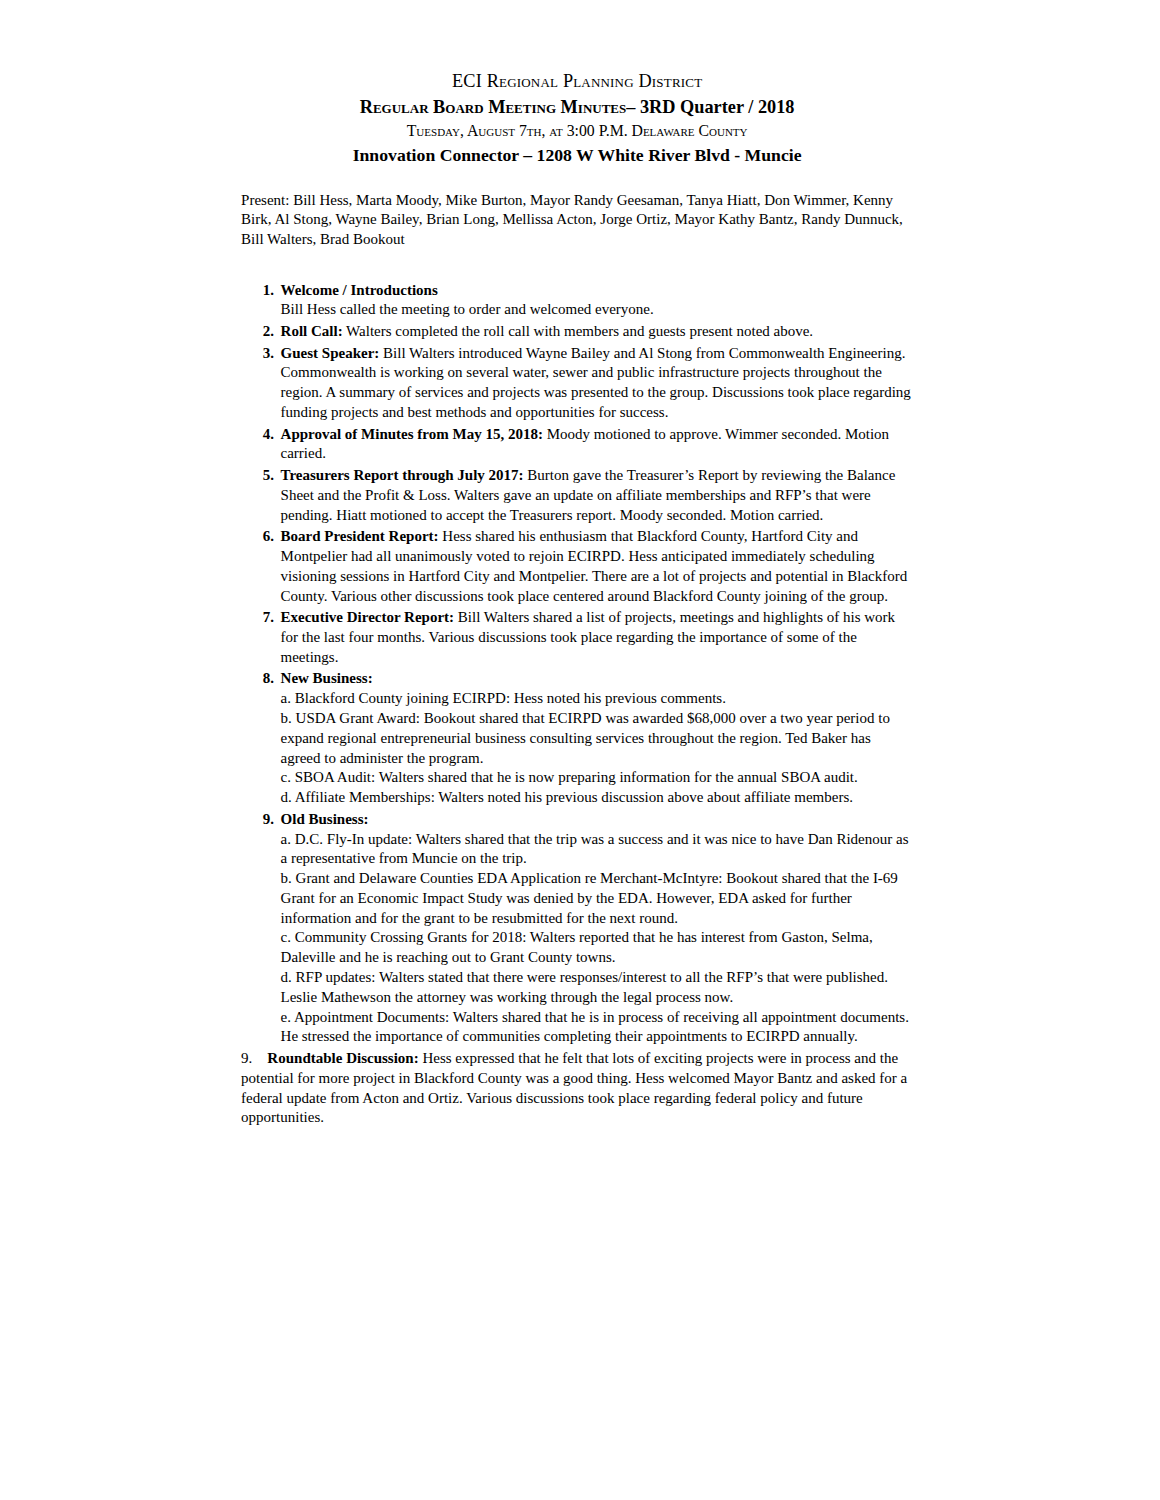ECI Regional Planning District
Regular Board Meeting Minutes– 3RD Quarter / 2018
Tuesday, August 7th, at 3:00 P.M. Delaware County
Innovation Connector – 1208 W White River Blvd - Muncie
Present: Bill Hess, Marta Moody, Mike Burton, Mayor Randy Geesaman, Tanya Hiatt, Don Wimmer, Kenny Birk, Al Stong, Wayne Bailey, Brian Long, Mellissa Acton, Jorge Ortiz, Mayor Kathy Bantz, Randy Dunnuck, Bill Walters, Brad Bookout
Welcome / Introductions
Bill Hess called the meeting to order and welcomed everyone.
Roll Call: Walters completed the roll call with members and guests present noted above.
Guest Speaker: Bill Walters introduced Wayne Bailey and Al Stong from Commonwealth Engineering. Commonwealth is working on several water, sewer and public infrastructure projects throughout the region. A summary of services and projects was presented to the group. Discussions took place regarding funding projects and best methods and opportunities for success.
Approval of Minutes from May 15, 2018: Moody motioned to approve. Wimmer seconded. Motion carried.
Treasurers Report through July 2017: Burton gave the Treasurer’s Report by reviewing the Balance Sheet and the Profit & Loss. Walters gave an update on affiliate memberships and RFP’s that were pending. Hiatt motioned to accept the Treasurers report. Moody seconded. Motion carried.
Board President Report: Hess shared his enthusiasm that Blackford County, Hartford City and Montpelier had all unanimously voted to rejoin ECIRPD. Hess anticipated immediately scheduling visioning sessions in Hartford City and Montpelier. There are a lot of projects and potential in Blackford County. Various other discussions took place centered around Blackford County joining of the group.
Executive Director Report: Bill Walters shared a list of projects, meetings and highlights of his work for the last four months. Various discussions took place regarding the importance of some of the meetings.
New Business: a. Blackford County joining ECIRPD: Hess noted his previous comments. b. USDA Grant Award: Bookout shared that ECIRPD was awarded $68,000 over a two year period to expand regional entrepreneurial business consulting services throughout the region. Ted Baker has agreed to administer the program. c. SBOA Audit: Walters shared that he is now preparing information for the annual SBOA audit. d. Affiliate Memberships: Walters noted his previous discussion above about affiliate members.
Old Business: a. D.C. Fly-In update: Walters shared that the trip was a success and it was nice to have Dan Ridenour as a representative from Muncie on the trip. b. Grant and Delaware Counties EDA Application re Merchant-McIntyre: Bookout shared that the I-69 Grant for an Economic Impact Study was denied by the EDA. However, EDA asked for further information and for the grant to be resubmitted for the next round. c. Community Crossing Grants for 2018: Walters reported that he has interest from Gaston, Selma, Daleville and he is reaching out to Grant County towns. d. RFP updates: Walters stated that there were responses/interest to all the RFP’s that were published. Leslie Mathewson the attorney was working through the legal process now. e. Appointment Documents: Walters shared that he is in process of receiving all appointment documents. He stressed the importance of communities completing their appointments to ECIRPD annually.
9. Roundtable Discussion: Hess expressed that he felt that lots of exciting projects were in process and the potential for more project in Blackford County was a good thing. Hess welcomed Mayor Bantz and asked for a federal update from Acton and Ortiz. Various discussions took place regarding federal policy and future opportunities.